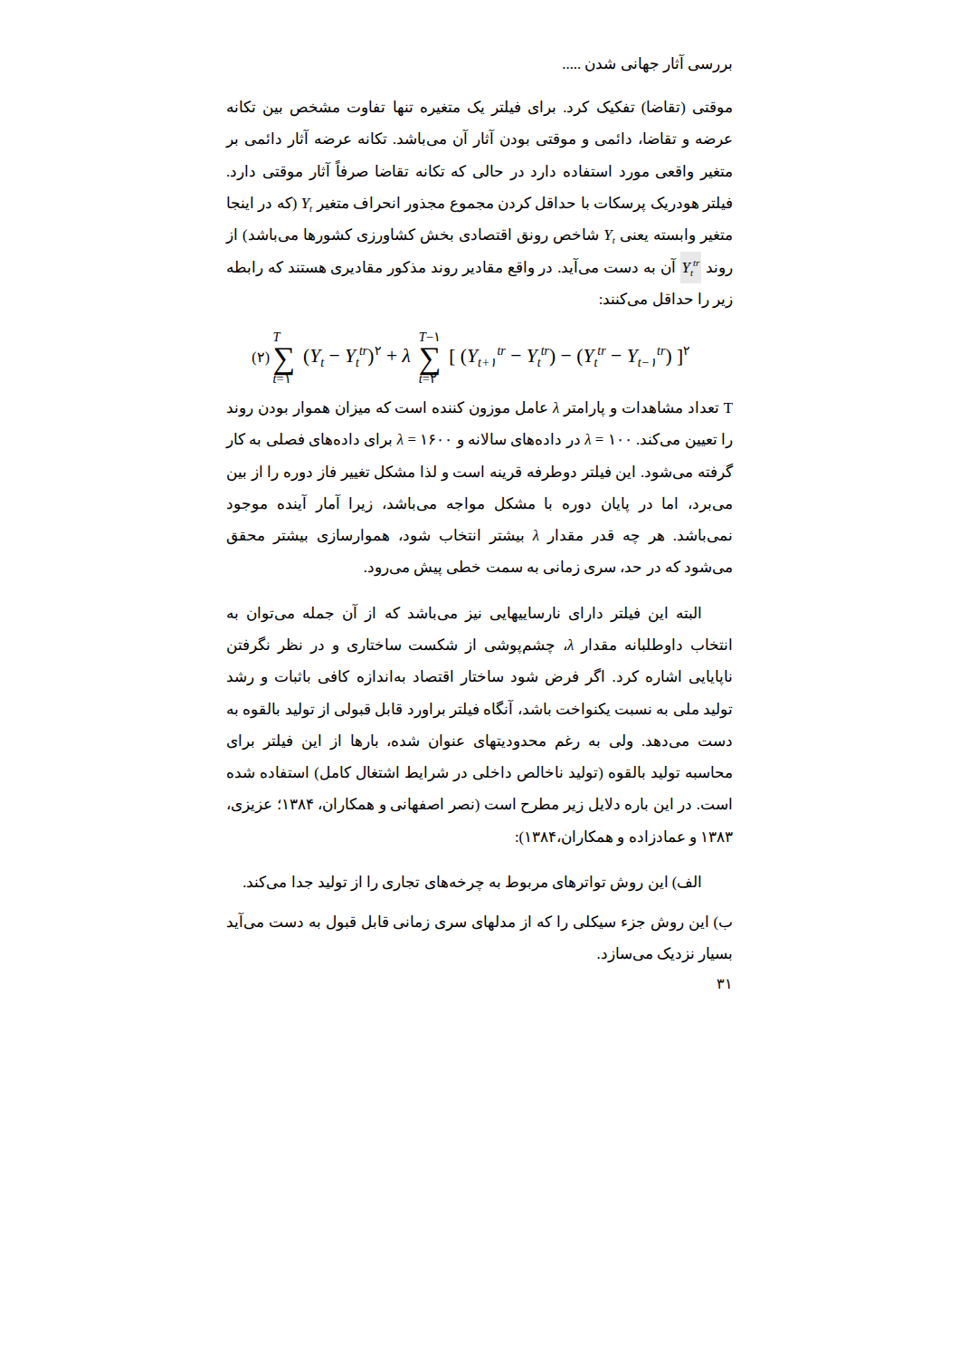بررسی آثار جهانی شدن .....
موقتی (تقاضا) تفکیک کرد. برای فیلتر یک متغیره تنها تفاوت مشخص بین تکانه عرضه و تقاضا، دائمی و موقتی بودن آثار آن می‌باشد. تکانه عرضه آثار دائمی بر متغیر واقعی مورد استفاده دارد در حالی که تکانه تقاضا صرفاً آثار موقتی دارد. فیلتر هودریک پرسکات با حداقل کردن مجموع مجذور انحراف متغیر Yt (که در اینجا متغیر وابسته یعنی Yt شاخص رونق اقتصادی بخش کشاورزی کشورها می‌باشد) از روند Yttr آن به دست می‌آید. در واقع مقادیر روند مذکور مقادیری هستند که رابطه زیر را حداقل می‌کنند:
(۲)
T ∑ t=۱ (Yt − Yttr)۲ + λ T−۱ ∑ t=۲ [ (Yt+۱tr − Yttr) − (Yttr − Yt−۱tr) ]۲
T تعداد مشاهدات و پارامتر λ عامل موزون کننده است که میزان هموار بودن روند را تعیین می‌کند. λ = ۱۰۰ در داده‌های سالانه و λ = ۱۶۰۰ برای داده‌های فصلی به کار گرفته می‌شود. این فیلتر دوطرفه قرینه است و لذا مشکل تغییر فاز دوره را از بین می‌برد، اما در پایان دوره با مشکل مواجه می‌باشد، زیرا آمار آینده موجود نمی‌باشد. هر چه قدر مقدار λ بیشتر انتخاب شود، هموارسازی بیشتر محقق می‌شود که در حد، سری زمانی به سمت خطی پیش می‌رود.
البته این فیلتر دارای نارساییهایی نیز می‌باشد که از آن جمله می‌توان به انتخاب داوطلبانه مقدار λ، چشم‌پوشی از شکست ساختاری و در نظر نگرفتن ناپایایی اشاره کرد. اگر فرض شود ساختار اقتصاد به‌اندازه کافی باثبات و رشد تولید ملی به نسبت یکنواخت باشد، آنگاه فیلتر براورد قابل قبولی از تولید بالقوه به دست می‌دهد. ولی به رغم محدودیتهای عنوان شده، بارها از این فیلتر برای محاسبه تولید بالقوه (تولید ناخالص داخلی در شرایط اشتغال کامل) استفاده شده است. در این باره دلایل زیر مطرح است (نصر اصفهانی و همکاران، ۱۳۸۴؛ عزیزی، ۱۳۸۳ و عمادزاده و همکاران،۱۳۸۴):
الف) این روش تواترهای مربوط به چرخه‌های تجاری را از تولید جدا می‌کند.
ب) این روش جزء سیکلی را که از مدلهای سری زمانی قابل قبول به دست می‌آید بسیار نزدیک می‌سازد.
۳۱